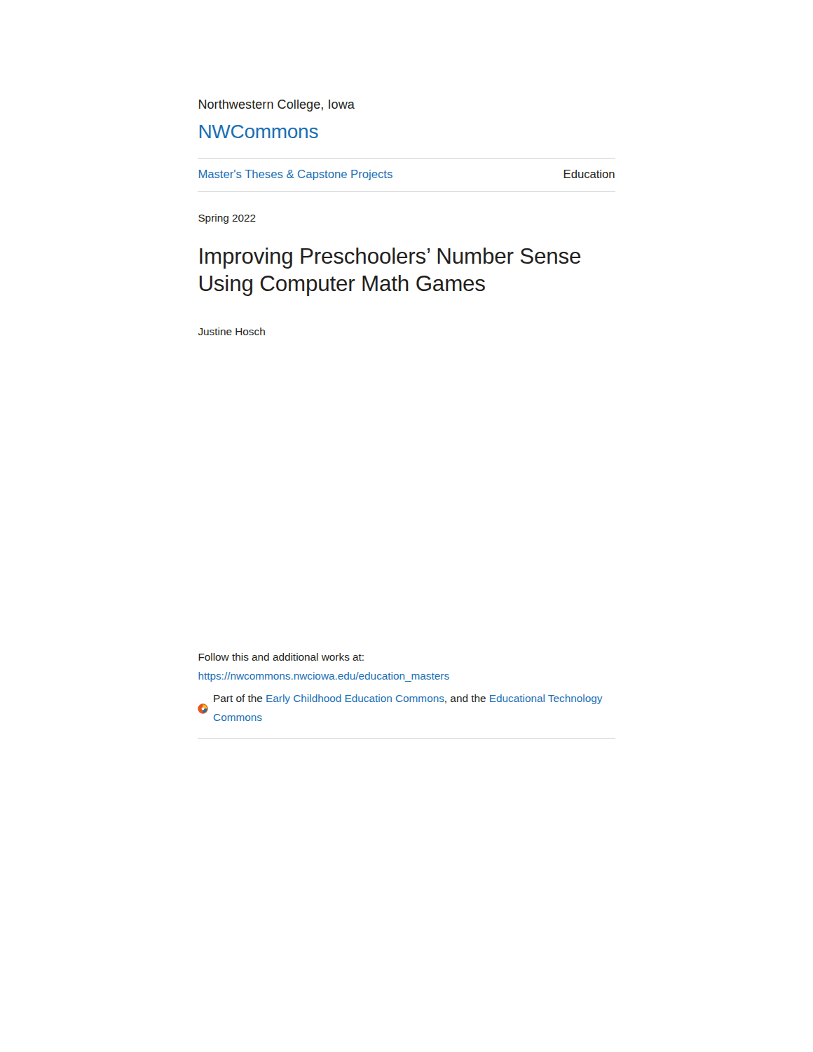Northwestern College, Iowa
NWCommons
Master's Theses & Capstone Projects
Education
Spring 2022
Improving Preschoolers’ Number Sense Using Computer Math Games
Justine Hosch
Follow this and additional works at: https://nwcommons.nwciowa.edu/education_masters
Part of the Early Childhood Education Commons, and the Educational Technology Commons